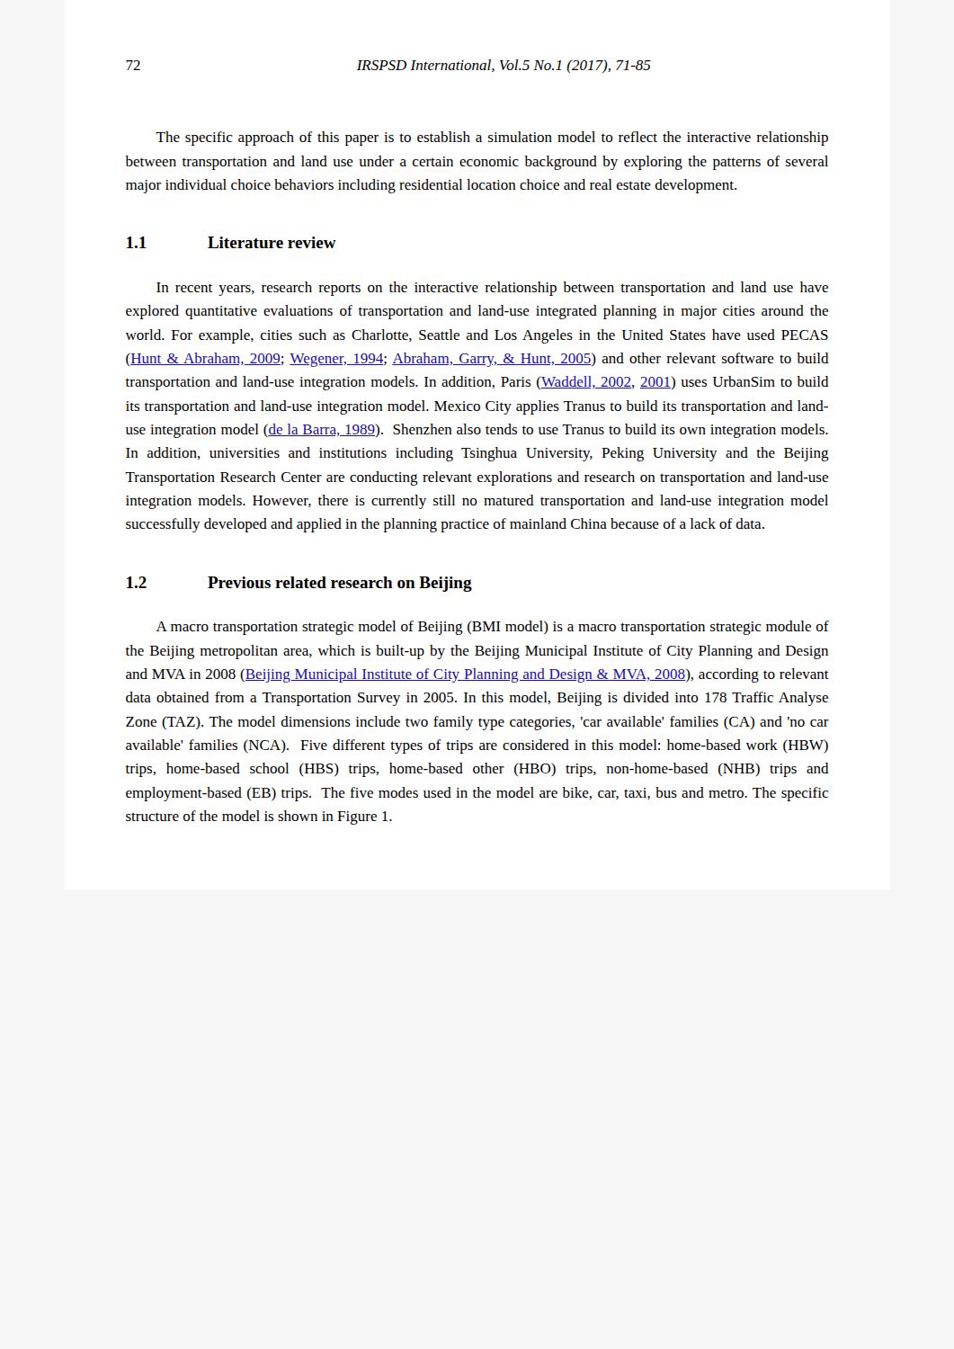72 IRSPSD International, Vol.5 No.1 (2017), 71-85
The specific approach of this paper is to establish a simulation model to reflect the interactive relationship between transportation and land use under a certain economic background by exploring the patterns of several major individual choice behaviors including residential location choice and real estate development.
1.1 Literature review
In recent years, research reports on the interactive relationship between transportation and land use have explored quantitative evaluations of transportation and land-use integrated planning in major cities around the world. For example, cities such as Charlotte, Seattle and Los Angeles in the United States have used PECAS (Hunt & Abraham, 2009; Wegener, 1994; Abraham, Garry, & Hunt, 2005) and other relevant software to build transportation and land-use integration models. In addition, Paris (Waddell, 2002, 2001) uses UrbanSim to build its transportation and land-use integration model. Mexico City applies Tranus to build its transportation and land-use integration model (de la Barra, 1989). Shenzhen also tends to use Tranus to build its own integration models. In addition, universities and institutions including Tsinghua University, Peking University and the Beijing Transportation Research Center are conducting relevant explorations and research on transportation and land-use integration models. However, there is currently still no matured transportation and land-use integration model successfully developed and applied in the planning practice of mainland China because of a lack of data.
1.2 Previous related research on Beijing
A macro transportation strategic model of Beijing (BMI model) is a macro transportation strategic module of the Beijing metropolitan area, which is built-up by the Beijing Municipal Institute of City Planning and Design and MVA in 2008 (Beijing Municipal Institute of City Planning and Design & MVA, 2008), according to relevant data obtained from a Transportation Survey in 2005. In this model, Beijing is divided into 178 Traffic Analyse Zone (TAZ). The model dimensions include two family type categories, 'car available' families (CA) and 'no car available' families (NCA). Five different types of trips are considered in this model: home-based work (HBW) trips, home-based school (HBS) trips, home-based other (HBO) trips, non-home-based (NHB) trips and employment-based (EB) trips. The five modes used in the model are bike, car, taxi, bus and metro. The specific structure of the model is shown in Figure 1.